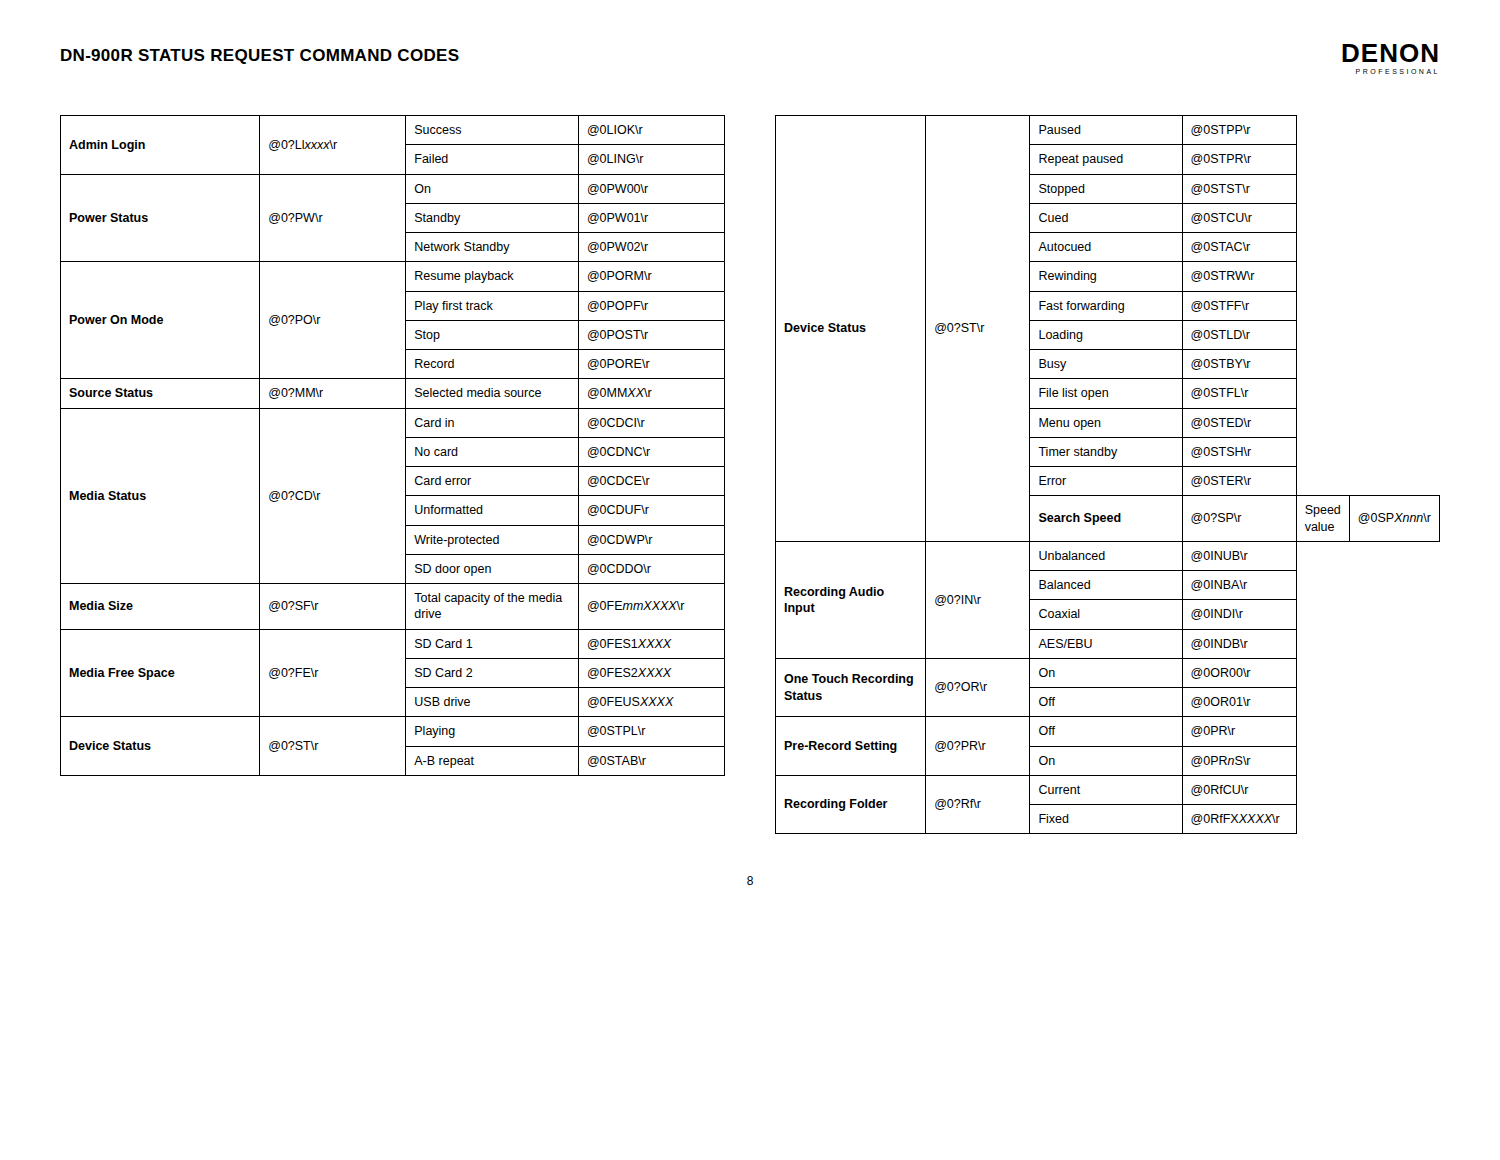DN-900R STATUS REQUEST COMMAND CODES
DENON
PROFESSIONAL
| Admin Login | @0?Ll xxxx \r | Success | @0LIOK\r |
| Failed | @0LING\r |
| Power Status | @0?PW\r | On | @0PW00\r |
| Standby | @0PW01\r |
| Network Standby | @0PW02\r |
| Power On Mode | @0?PO\r | Resume playback | @0PORM\r |
| Play first track | @0POPF\r |
| Stop | @0POST\r |
| Record | @0PORE\r |
| Source Status | @0?MM\r | Selected media source | @0MM XX \r |
| Media Status | @0?CD\r | Card in | @0CDCI\r |
| No card | @0CDNC\r |
| Card error | @0CDCE\r |
| Unformatted | @0CDUF\r |
| Write-protected | @0CDWP\r |
| SD door open | @0CDDO\r |
| Media Size | @0?SF\r | Total capacity of the media drive | @0FE mmXXXX \r |
| Media Free Space | @0?FE\r | SD Card 1 | @0FES1 XXXX |
| SD Card 2 | @0FES2 XXXX |
| USB drive | @0FEUS XXXX |
| Device Status | @0?ST\r | Playing | @0STPL\r |
| A-B repeat | @0STAB\r |
| Device Status | @0?ST\r | Paused | @0STPP\r |
| Repeat paused | @0STPR\r |
| Stopped | @0STST\r |
| Cued | @0STCU\r |
| Autocued | @0STAC\r |
| Rewinding | @0STRW\r |
| Fast forwarding | @0STFF\r |
| Loading | @0STLD\r |
| Busy | @0STBY\r |
| File list open | @0STFL\r |
| Menu open | @0STED\r |
| Timer standby | @0STSH\r |
| Error | @0STER\r |
| Search Speed | @0?SP\r | Speed value | @0SP Xnnn \r |
| Recording Audio Input | @0?IN\r | Unbalanced | @0INUB\r |
| Balanced | @0INBA\r |
| Coaxial | @0INDI\r |
| AES/EBU | @0INDB\r |
| One Touch Recording Status | @0?OR\r | On | @0OR00\r |
| Off | @0OR01\r |
| Pre-Record Setting | @0?PR\r | Off | @0PR\r |
| On | @0PR n S\r |
| Recording Folder | @0?Rf\r | Current | @0RfCU\r |
| Fixed | @0RfFX XXXX \r |
8